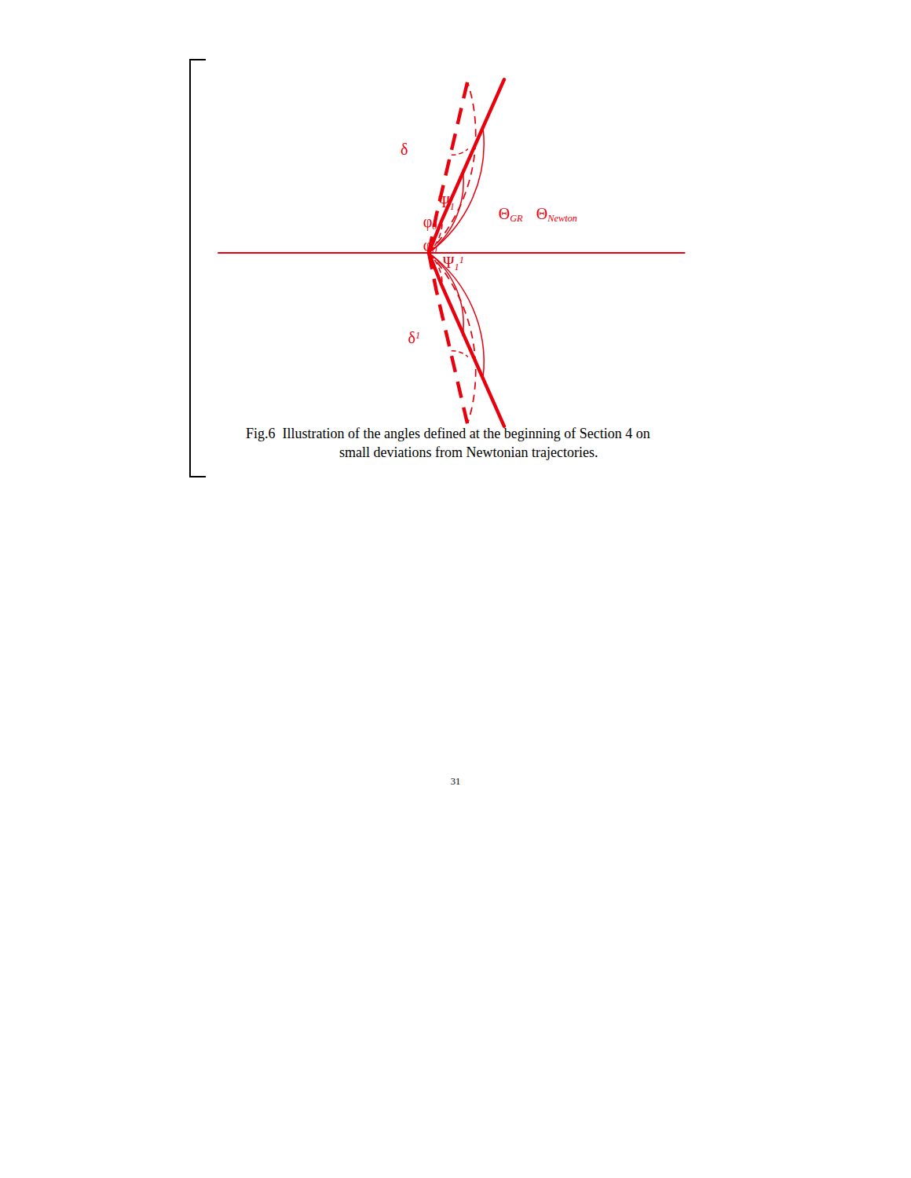δ δ1 Ψ1 Ψ11 φ0 φ0 ΘGR ΘNewton
Fig.6 Illustration of the angles defined at the beginning of Section 4 on small deviations from Newtonian trajectories.
31